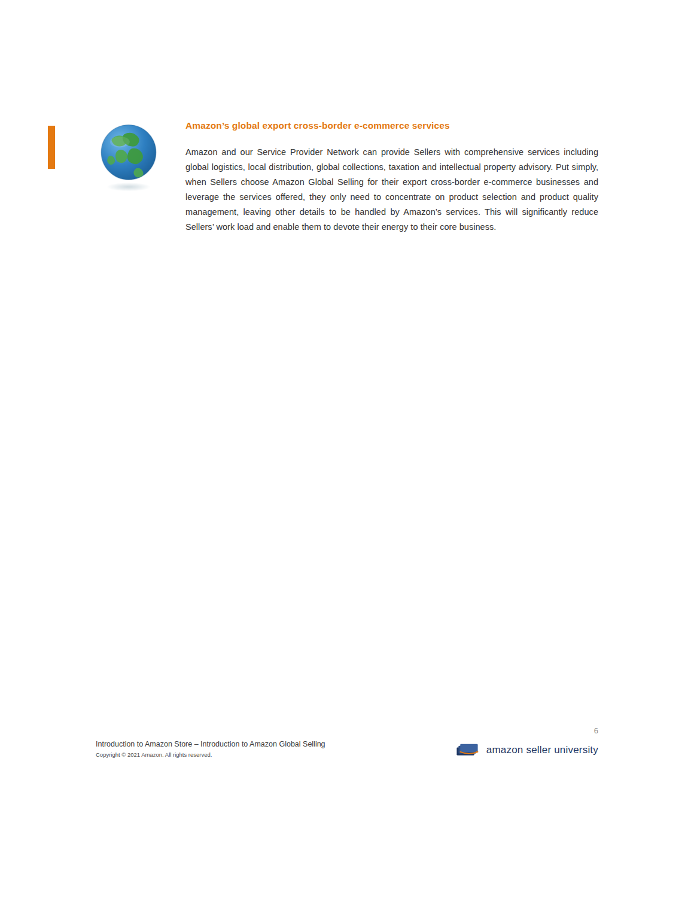Amazon’s global export cross-border e-commerce services
Amazon and our Service Provider Network can provide Sellers with comprehensive services including global logistics, local distribution, global collections, taxation and intellectual property advisory. Put simply, when Sellers choose Amazon Global Selling for their export cross-border e-commerce businesses and leverage the services offered, they only need to concentrate on product selection and product quality management, leaving other details to be handled by Amazon’s services. This will significantly reduce Sellers’ work load and enable them to devote their energy to their core business.
Introduction to Amazon Store – Introduction to Amazon Global Selling
Copyright © 2021 Amazon. All rights reserved.
6
amazon seller university